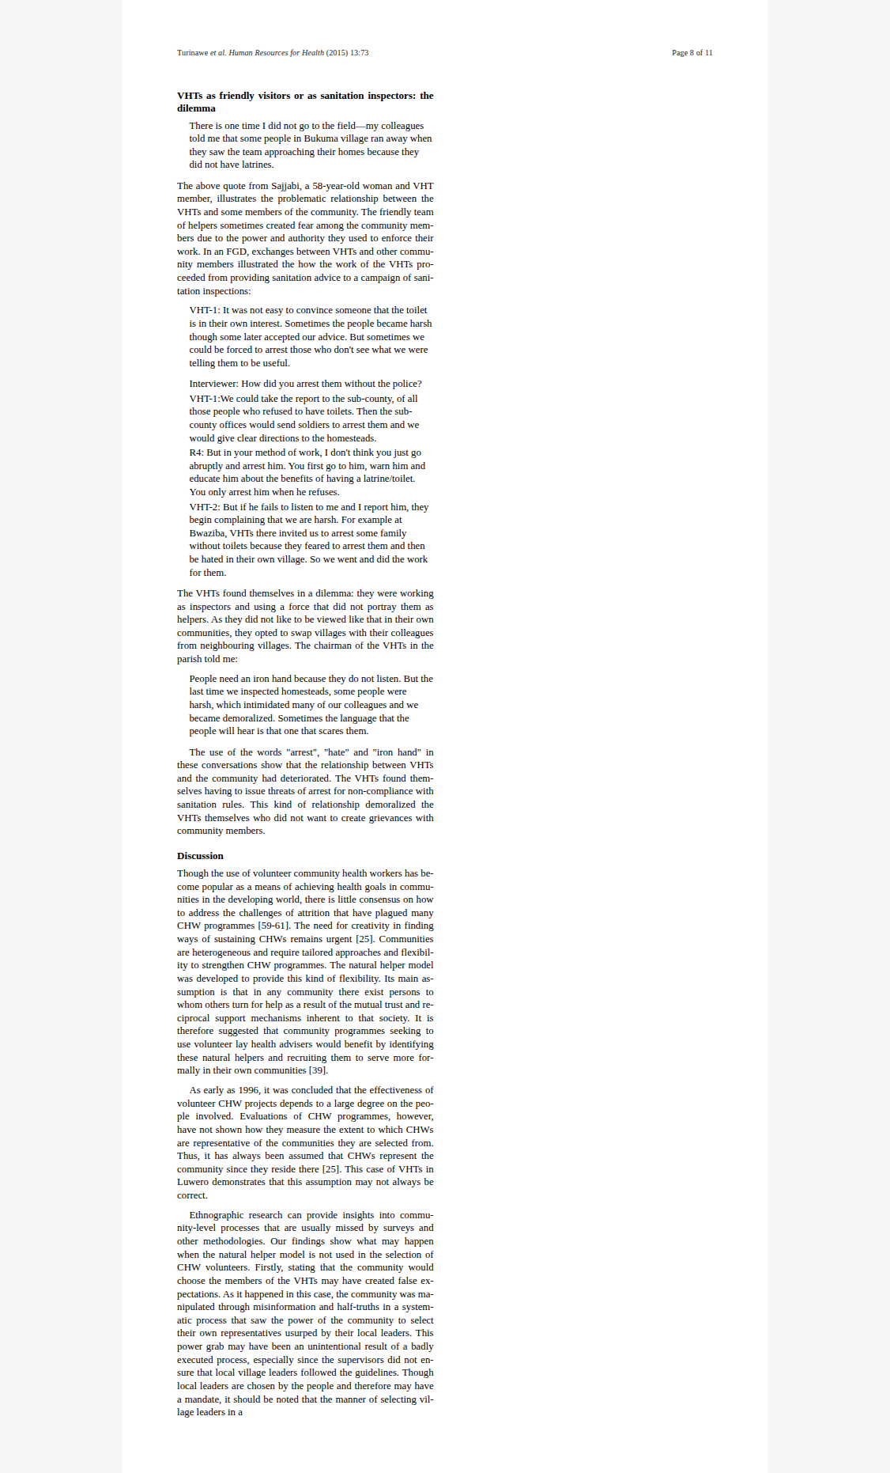Turinawe et al. Human Resources for Health (2015) 13:73
Page 8 of 11
VHTs as friendly visitors or as sanitation inspectors: the dilemma
There is one time I did not go to the field—my colleagues told me that some people in Bukuma village ran away when they saw the team approaching their homes because they did not have latrines.
The above quote from Sajjabi, a 58-year-old woman and VHT member, illustrates the problematic relationship between the VHTs and some members of the community. The friendly team of helpers sometimes created fear among the community members due to the power and authority they used to enforce their work. In an FGD, exchanges between VHTs and other community members illustrated the how the work of the VHTs proceeded from providing sanitation advice to a campaign of sanitation inspections:
VHT-1: It was not easy to convince someone that the toilet is in their own interest. Sometimes the people became harsh though some later accepted our advice. But sometimes we could be forced to arrest those who don't see what we were telling them to be useful.
Interviewer: How did you arrest them without the police?
VHT-1:We could take the report to the sub-county, of all those people who refused to have toilets. Then the sub-county offices would send soldiers to arrest them and we would give clear directions to the homesteads.
R4: But in your method of work, I don't think you just go abruptly and arrest him. You first go to him, warn him and educate him about the benefits of having a latrine/toilet. You only arrest him when he refuses.
VHT-2: But if he fails to listen to me and I report him, they begin complaining that we are harsh. For example at Bwaziba, VHTs there invited us to arrest some family without toilets because they feared to arrest them and then be hated in their own village. So we went and did the work for them.
The VHTs found themselves in a dilemma: they were working as inspectors and using a force that did not portray them as helpers. As they did not like to be viewed like that in their own communities, they opted to swap villages with their colleagues from neighbouring villages. The chairman of the VHTs in the parish told me:
People need an iron hand because they do not listen. But the last time we inspected homesteads, some people were harsh, which intimidated many of our colleagues and we became demoralized. Sometimes the language that the people will hear is that one that scares them.
The use of the words "arrest", "hate" and "iron hand" in these conversations show that the relationship between VHTs and the community had deteriorated. The VHTs found themselves having to issue threats of arrest for non-compliance with sanitation rules. This kind of relationship demoralized the VHTs themselves who did not want to create grievances with community members.
Discussion
Though the use of volunteer community health workers has become popular as a means of achieving health goals in communities in the developing world, there is little consensus on how to address the challenges of attrition that have plagued many CHW programmes [59-61]. The need for creativity in finding ways of sustaining CHWs remains urgent [25]. Communities are heterogeneous and require tailored approaches and flexibility to strengthen CHW programmes. The natural helper model was developed to provide this kind of flexibility. Its main assumption is that in any community there exist persons to whom others turn for help as a result of the mutual trust and reciprocal support mechanisms inherent to that society. It is therefore suggested that community programmes seeking to use volunteer lay health advisers would benefit by identifying these natural helpers and recruiting them to serve more formally in their own communities [39].
As early as 1996, it was concluded that the effectiveness of volunteer CHW projects depends to a large degree on the people involved. Evaluations of CHW programmes, however, have not shown how they measure the extent to which CHWs are representative of the communities they are selected from. Thus, it has always been assumed that CHWs represent the community since they reside there [25]. This case of VHTs in Luwero demonstrates that this assumption may not always be correct.
Ethnographic research can provide insights into community-level processes that are usually missed by surveys and other methodologies. Our findings show what may happen when the natural helper model is not used in the selection of CHW volunteers. Firstly, stating that the community would choose the members of the VHTs may have created false expectations. As it happened in this case, the community was manipulated through misinformation and half-truths in a systematic process that saw the power of the community to select their own representatives usurped by their local leaders. This power grab may have been an unintentional result of a badly executed process, especially since the supervisors did not ensure that local village leaders followed the guidelines. Though local leaders are chosen by the people and therefore may have a mandate, it should be noted that the manner of selecting village leaders in a